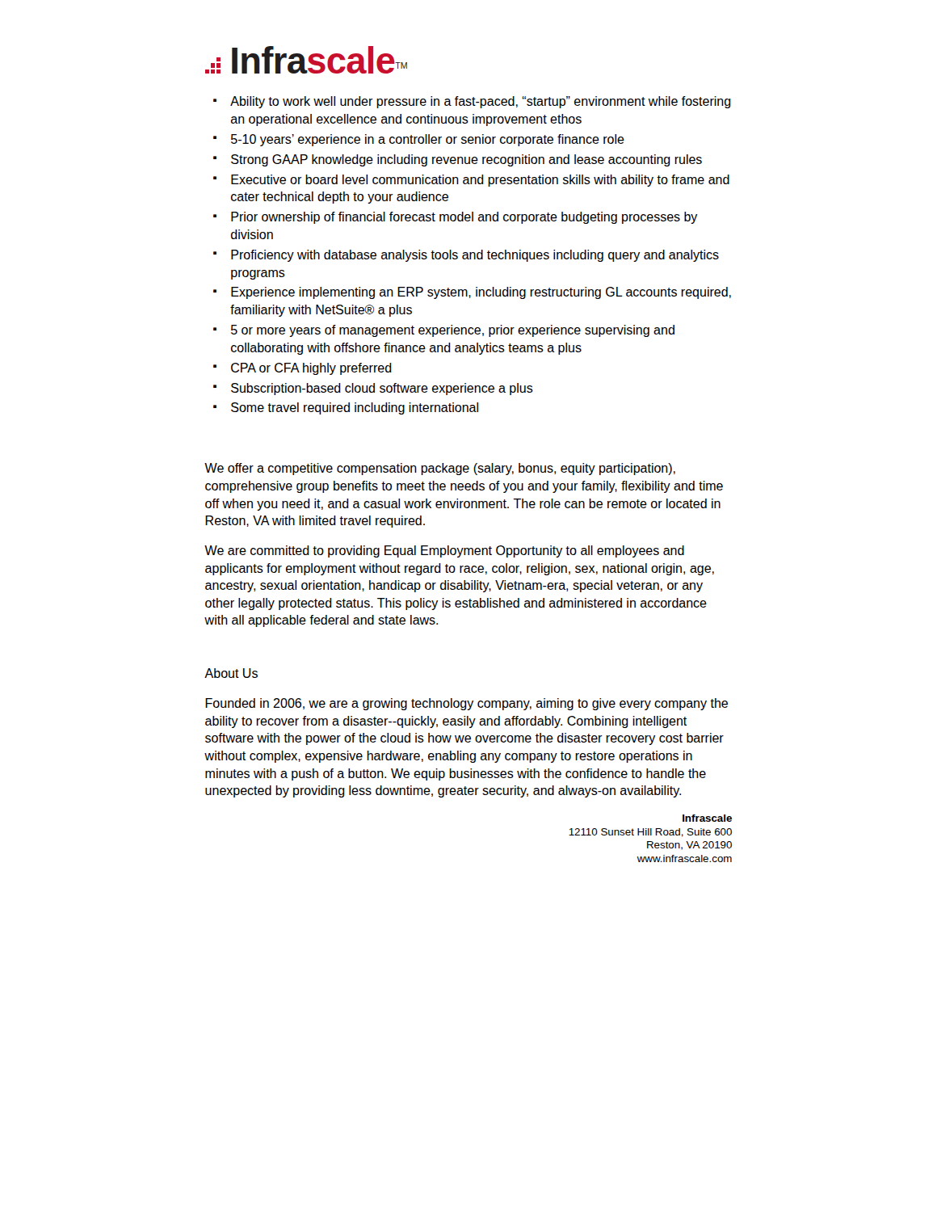Infra scale TM
Ability to work well under pressure in a fast-paced, “startup” environment while fostering an operational excellence and continuous improvement ethos
5-10 years’ experience in a controller or senior corporate finance role
Strong GAAP knowledge including revenue recognition and lease accounting rules
Executive or board level communication and presentation skills with ability to frame and cater technical depth to your audience
Prior ownership of financial forecast model and corporate budgeting processes by division
Proficiency with database analysis tools and techniques including query and analytics programs
Experience implementing an ERP system, including restructuring GL accounts required, familiarity with NetSuite® a plus
5 or more years of management experience, prior experience supervising and collaborating with offshore finance and analytics teams a plus
CPA or CFA highly preferred
Subscription-based cloud software experience a plus
Some travel required including international
We offer a competitive compensation package (salary, bonus, equity participation), comprehensive group benefits to meet the needs of you and your family, flexibility and time off when you need it, and a casual work environment. The role can be remote or located in Reston, VA with limited travel required.
We are committed to providing Equal Employment Opportunity to all employees and applicants for employment without regard to race, color, religion, sex, national origin, age, ancestry, sexual orientation, handicap or disability, Vietnam-era, special veteran, or any other legally protected status. This policy is established and administered in accordance with all applicable federal and state laws.
About Us
Founded in 2006, we are a growing technology company, aiming to give every company the ability to recover from a disaster--quickly, easily and affordably. Combining intelligent software with the power of the cloud is how we overcome the disaster recovery cost barrier without complex, expensive hardware, enabling any company to restore operations in minutes with a push of a button. We equip businesses with the confidence to handle the unexpected by providing less downtime, greater security, and always-on availability.
Infrascale
12110 Sunset Hill Road, Suite 600
Reston, VA 20190
www.infrascale.com